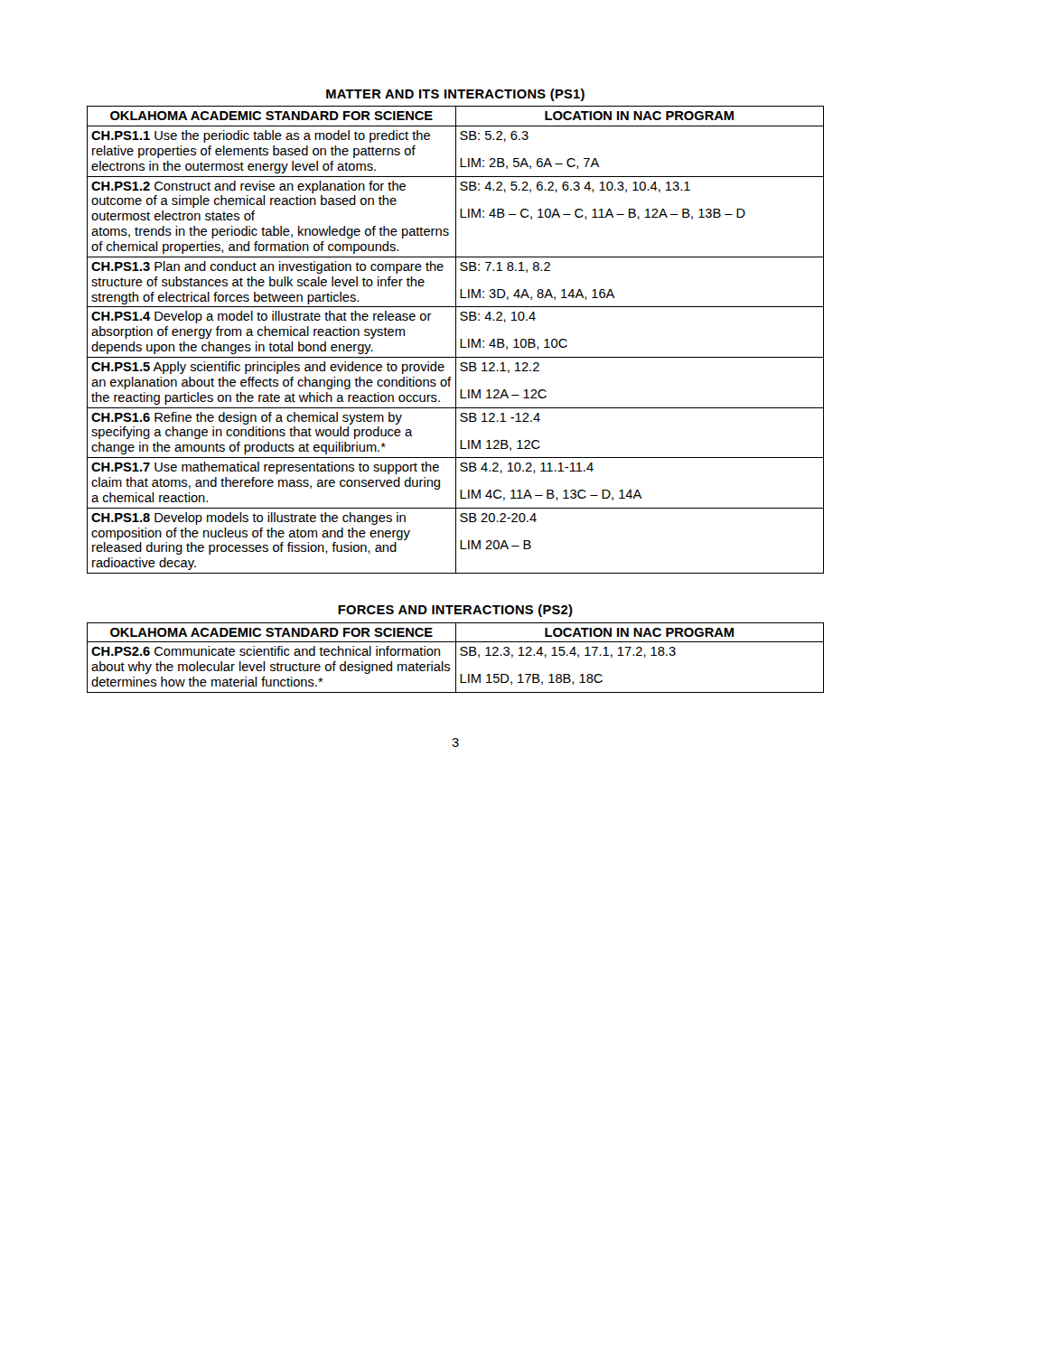MATTER AND ITS INTERACTIONS (PS1)
| OKLAHOMA ACADEMIC STANDARD FOR SCIENCE | LOCATION IN NAC PROGRAM |
| --- | --- |
| CH.PS1.1 Use the periodic table as a model to predict the relative properties of elements based on the patterns of electrons in the outermost energy level of atoms. | SB: 5.2, 6.3 LIM: 2B, 5A, 6A – C, 7A |
| CH.PS1.2 Construct and revise an explanation for the outcome of a simple chemical reaction based on the outermost electron states of atoms, trends in the periodic table, knowledge of the patterns of chemical properties, and formation of compounds. | SB: 4.2, 5.2, 6.2, 6.3 4, 10.3, 10.4, 13.1 LIM: 4B – C, 10A – C, 11A – B, 12A – B, 13B – D |
| CH.PS1.3 Plan and conduct an investigation to compare the structure of substances at the bulk scale level to infer the strength of electrical forces between particles. | SB: 7.1 8.1, 8.2 LIM: 3D, 4A, 8A, 14A, 16A |
| CH.PS1.4 Develop a model to illustrate that the release or absorption of energy from a chemical reaction system depends upon the changes in total bond energy. | SB: 4.2, 10.4 LIM: 4B, 10B, 10C |
| CH.PS1.5 Apply scientific principles and evidence to provide an explanation about the effects of changing the conditions of the reacting particles on the rate at which a reaction occurs. | SB 12.1, 12.2 LIM 12A – 12C |
| CH.PS1.6 Refine the design of a chemical system by specifying a change in conditions that would produce a change in the amounts of products at equilibrium.* | SB 12.1 -12.4 LIM 12B, 12C |
| CH.PS1.7 Use mathematical representations to support the claim that atoms, and therefore mass, are conserved during a chemical reaction. | SB 4.2, 10.2, 11.1-11.4 LIM 4C, 11A – B, 13C – D, 14A |
| CH.PS1.8 Develop models to illustrate the changes in composition of the nucleus of the atom and the energy released during the processes of fission, fusion, and radioactive decay. | SB 20.2-20.4 LIM 20A – B |
FORCES AND INTERACTIONS (PS2)
| OKLAHOMA ACADEMIC STANDARD FOR SCIENCE | LOCATION IN NAC PROGRAM |
| --- | --- |
| CH.PS2.6 Communicate scientific and technical information about why the molecular level structure of designed materials determines how the material functions.* | SB, 12.3, 12.4, 15.4, 17.1, 17.2, 18.3 LIM 15D, 17B, 18B, 18C |
3